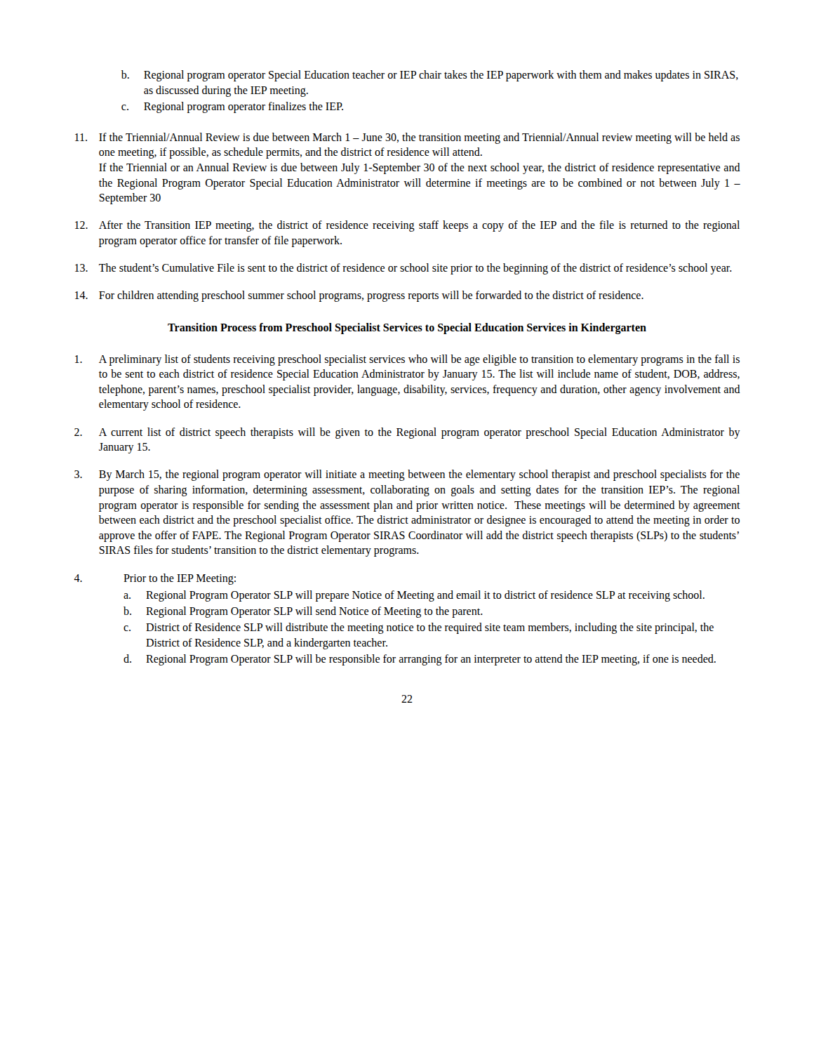b. Regional program operator Special Education teacher or IEP chair takes the IEP paperwork with them and makes updates in SIRAS, as discussed during the IEP meeting.
c. Regional program operator finalizes the IEP.
11. If the Triennial/Annual Review is due between March 1 – June 30, the transition meeting and Triennial/Annual review meeting will be held as one meeting, if possible, as schedule permits, and the district of residence will attend.
If the Triennial or an Annual Review is due between July 1-September 30 of the next school year, the district of residence representative and the Regional Program Operator Special Education Administrator will determine if meetings are to be combined or not between July 1 – September 30
12. After the Transition IEP meeting, the district of residence receiving staff keeps a copy of the IEP and the file is returned to the regional program operator office for transfer of file paperwork.
13. The student’s Cumulative File is sent to the district of residence or school site prior to the beginning of the district of residence’s school year.
14. For children attending preschool summer school programs, progress reports will be forwarded to the district of residence.
Transition Process from Preschool Specialist Services to Special Education Services in Kindergarten
1. A preliminary list of students receiving preschool specialist services who will be age eligible to transition to elementary programs in the fall is to be sent to each district of residence Special Education Administrator by January 15. The list will include name of student, DOB, address, telephone, parent’s names, preschool specialist provider, language, disability, services, frequency and duration, other agency involvement and elementary school of residence.
2. A current list of district speech therapists will be given to the Regional program operator preschool Special Education Administrator by January 15.
3. By March 15, the regional program operator will initiate a meeting between the elementary school therapist and preschool specialists for the purpose of sharing information, determining assessment, collaborating on goals and setting dates for the transition IEP’s. The regional program operator is responsible for sending the assessment plan and prior written notice. These meetings will be determined by agreement between each district and the preschool specialist office. The district administrator or designee is encouraged to attend the meeting in order to approve the offer of FAPE. The Regional Program Operator SIRAS Coordinator will add the district speech therapists (SLPs) to the students’ SIRAS files for students’ transition to the district elementary programs.
4. Prior to the IEP Meeting:
a. Regional Program Operator SLP will prepare Notice of Meeting and email it to district of residence SLP at receiving school.
b. Regional Program Operator SLP will send Notice of Meeting to the parent.
c. District of Residence SLP will distribute the meeting notice to the required site team members, including the site principal, the District of Residence SLP, and a kindergarten teacher.
d. Regional Program Operator SLP will be responsible for arranging for an interpreter to attend the IEP meeting, if one is needed.
22